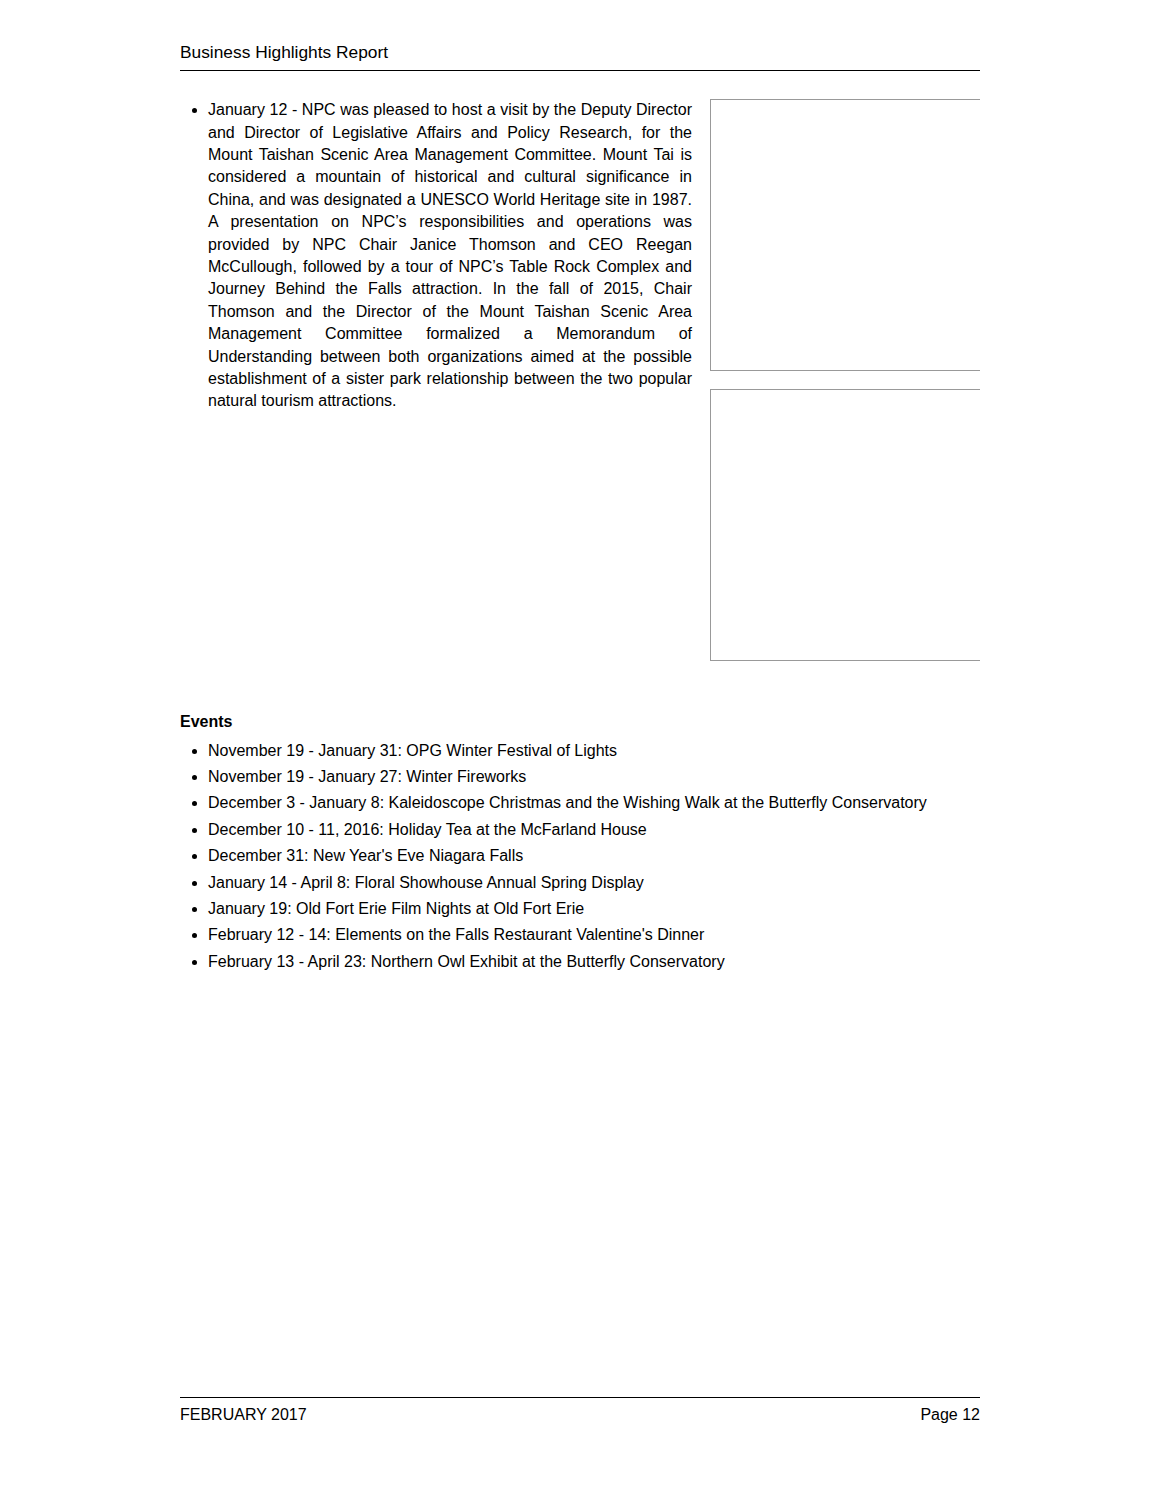Business Highlights Report
January 12 - NPC was pleased to host a visit by the Deputy Director and Director of Legislative Affairs and Policy Research, for the Mount Taishan Scenic Area Management Committee. Mount Tai is considered a mountain of historical and cultural significance in China, and was designated a UNESCO World Heritage site in 1987. A presentation on NPC’s responsibilities and operations was provided by NPC Chair Janice Thomson and CEO Reegan McCullough, followed by a tour of NPC’s Table Rock Complex and Journey Behind the Falls attraction. In the fall of 2015, Chair Thomson and the Director of the Mount Taishan Scenic Area Management Committee formalized a Memorandum of Understanding between both organizations aimed at the possible establishment of a sister park relationship between the two popular natural tourism attractions.
Events
November 19 - January 31: OPG Winter Festival of Lights
November 19 - January 27: Winter Fireworks
December 3 - January 8: Kaleidoscope Christmas and the Wishing Walk at the Butterfly Conservatory
December 10 - 11, 2016: Holiday Tea at the McFarland House
December 31: New Year's Eve Niagara Falls
January 14 - April 8: Floral Showhouse Annual Spring Display
January 19: Old Fort Erie Film Nights at Old Fort Erie
February 12 - 14: Elements on the Falls Restaurant Valentine's Dinner
February 13 - April 23: Northern Owl Exhibit at the Butterfly Conservatory
FEBRUARY 2017 Page 12